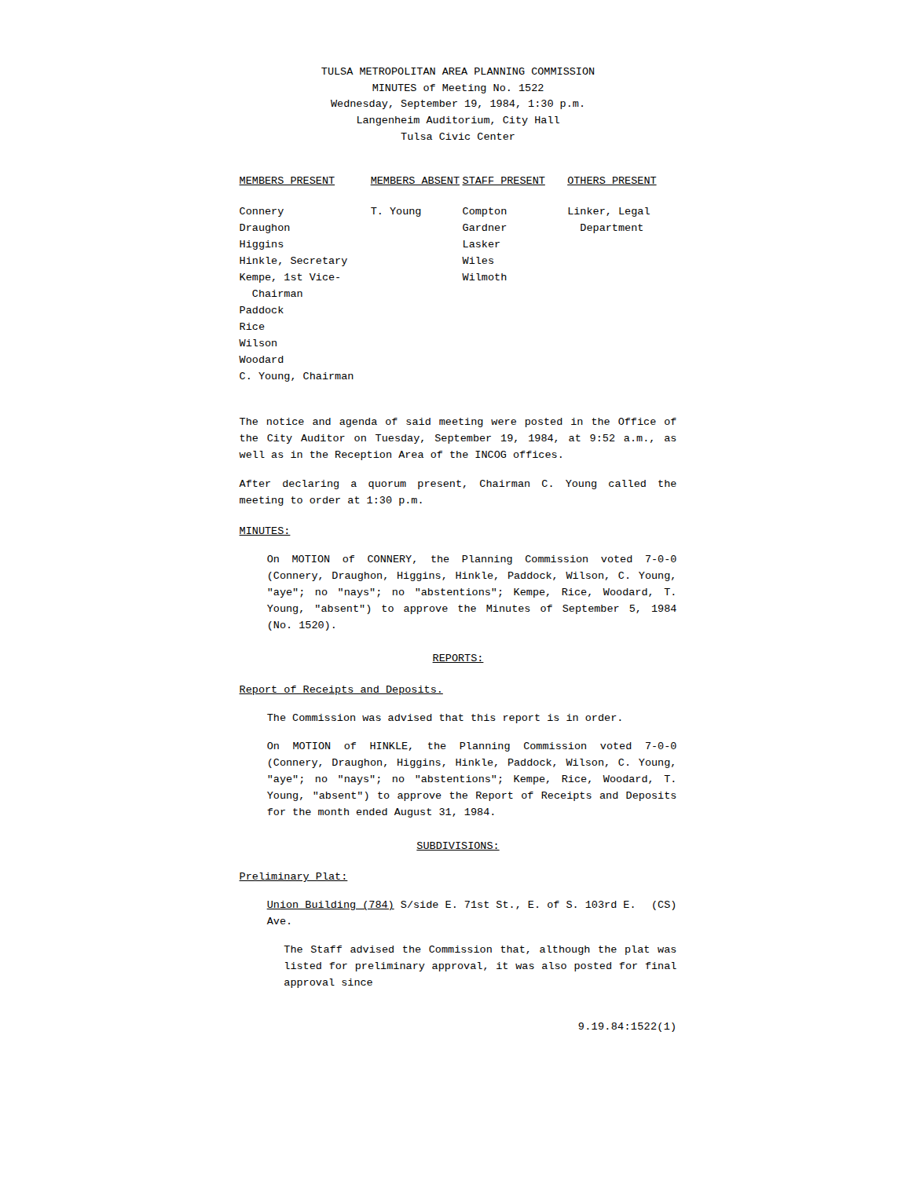TULSA METROPOLITAN AREA PLANNING COMMISSION
MINUTES of Meeting No. 1522
Wednesday, September 19, 1984, 1:30 p.m.
Langenheim Auditorium, City Hall
Tulsa Civic Center
| MEMBERS PRESENT | MEMBERS ABSENT | STAFF PRESENT | OTHERS PRESENT |
| --- | --- | --- | --- |
| Connery | T. Young | Compton | Linker, Legal |
| Draughon | | Gardner | Department |
| Higgins | | Lasker | |
| Hinkle, Secretary | | Wiles | |
| Kempe, 1st Vice- | | Wilmoth | |
| Chairman | | | |
| Paddock | | | |
| Rice | | | |
| Wilson | | | |
| Woodard | | | |
| C. Young, Chairman | | | |
The notice and agenda of said meeting were posted in the Office of the City Auditor on Tuesday, September 19, 1984, at 9:52 a.m., as well as in the Reception Area of the INCOG offices.
After declaring a quorum present, Chairman C. Young called the meeting to order at 1:30 p.m.
MINUTES:
On MOTION of CONNERY, the Planning Commission voted 7-0-0 (Connery, Draughon, Higgins, Hinkle, Paddock, Wilson, C. Young, "aye"; no "nays"; no "abstentions"; Kempe, Rice, Woodard, T. Young, "absent") to approve the Minutes of September 5, 1984 (No. 1520).
REPORTS:
Report of Receipts and Deposits.
The Commission was advised that this report is in order.
On MOTION of HINKLE, the Planning Commission voted 7-0-0 (Connery, Draughon, Higgins, Hinkle, Paddock, Wilson, C. Young, "aye"; no "nays"; no "abstentions"; Kempe, Rice, Woodard, T. Young, "absent") to approve the Report of Receipts and Deposits for the month ended August 31, 1984.
SUBDIVISIONS:
Preliminary Plat:
(CS) Union Building (784) S/side E. 71st St., E. of S. 103rd E. Ave.
The Staff advised the Commission that, although the plat was listed for preliminary approval, it was also posted for final approval since
9.19.84:1522(1)